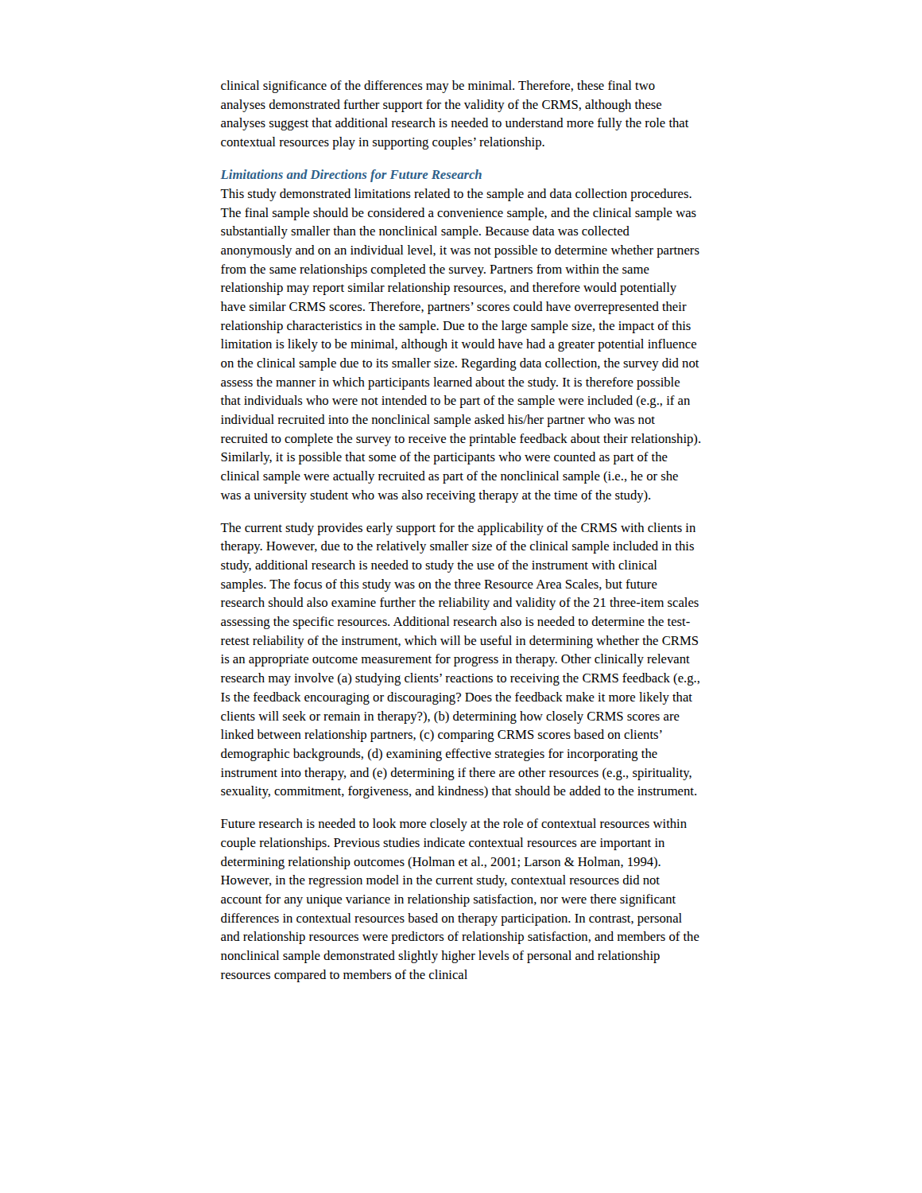clinical significance of the differences may be minimal. Therefore, these final two analyses demonstrated further support for the validity of the CRMS, although these analyses suggest that additional research is needed to understand more fully the role that contextual resources play in supporting couples’ relationship.
Limitations and Directions for Future Research
This study demonstrated limitations related to the sample and data collection procedures. The final sample should be considered a convenience sample, and the clinical sample was substantially smaller than the nonclinical sample. Because data was collected anonymously and on an individual level, it was not possible to determine whether partners from the same relationships completed the survey. Partners from within the same relationship may report similar relationship resources, and therefore would potentially have similar CRMS scores. Therefore, partners’ scores could have overrepresented their relationship characteristics in the sample. Due to the large sample size, the impact of this limitation is likely to be minimal, although it would have had a greater potential influence on the clinical sample due to its smaller size. Regarding data collection, the survey did not assess the manner in which participants learned about the study. It is therefore possible that individuals who were not intended to be part of the sample were included (e.g., if an individual recruited into the nonclinical sample asked his/her partner who was not recruited to complete the survey to receive the printable feedback about their relationship). Similarly, it is possible that some of the participants who were counted as part of the clinical sample were actually recruited as part of the nonclinical sample (i.e., he or she was a university student who was also receiving therapy at the time of the study).
The current study provides early support for the applicability of the CRMS with clients in therapy. However, due to the relatively smaller size of the clinical sample included in this study, additional research is needed to study the use of the instrument with clinical samples. The focus of this study was on the three Resource Area Scales, but future research should also examine further the reliability and validity of the 21 three-item scales assessing the specific resources. Additional research also is needed to determine the test-retest reliability of the instrument, which will be useful in determining whether the CRMS is an appropriate outcome measurement for progress in therapy. Other clinically relevant research may involve (a) studying clients’ reactions to receiving the CRMS feedback (e.g., Is the feedback encouraging or discouraging? Does the feedback make it more likely that clients will seek or remain in therapy?), (b) determining how closely CRMS scores are linked between relationship partners, (c) comparing CRMS scores based on clients’ demographic backgrounds, (d) examining effective strategies for incorporating the instrument into therapy, and (e) determining if there are other resources (e.g., spirituality, sexuality, commitment, forgiveness, and kindness) that should be added to the instrument.
Future research is needed to look more closely at the role of contextual resources within couple relationships. Previous studies indicate contextual resources are important in determining relationship outcomes (Holman et al., 2001; Larson & Holman, 1994). However, in the regression model in the current study, contextual resources did not account for any unique variance in relationship satisfaction, nor were there significant differences in contextual resources based on therapy participation. In contrast, personal and relationship resources were predictors of relationship satisfaction, and members of the nonclinical sample demonstrated slightly higher levels of personal and relationship resources compared to members of the clinical